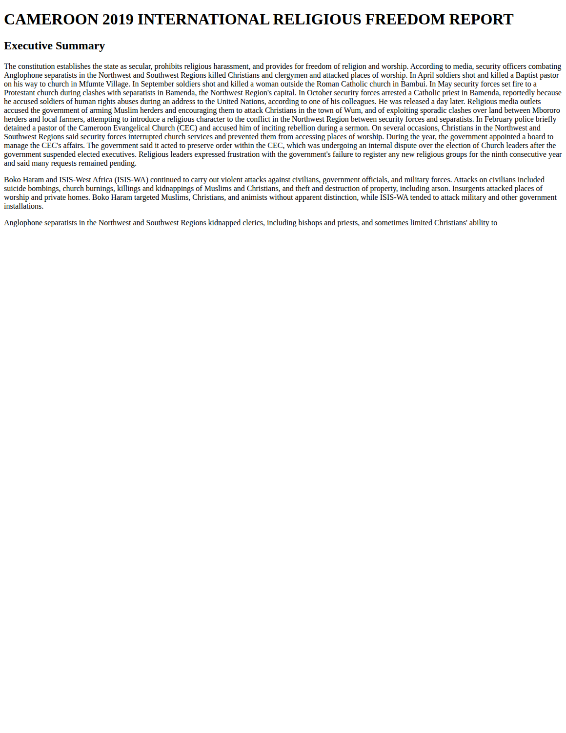CAMEROON 2019 INTERNATIONAL RELIGIOUS FREEDOM REPORT
Executive Summary
The constitution establishes the state as secular, prohibits religious harassment, and provides for freedom of religion and worship. According to media, security officers combating Anglophone separatists in the Northwest and Southwest Regions killed Christians and clergymen and attacked places of worship. In April soldiers shot and killed a Baptist pastor on his way to church in Mfumte Village. In September soldiers shot and killed a woman outside the Roman Catholic church in Bambui. In May security forces set fire to a Protestant church during clashes with separatists in Bamenda, the Northwest Region's capital. In October security forces arrested a Catholic priest in Bamenda, reportedly because he accused soldiers of human rights abuses during an address to the United Nations, according to one of his colleagues. He was released a day later. Religious media outlets accused the government of arming Muslim herders and encouraging them to attack Christians in the town of Wum, and of exploiting sporadic clashes over land between Mbororo herders and local farmers, attempting to introduce a religious character to the conflict in the Northwest Region between security forces and separatists. In February police briefly detained a pastor of the Cameroon Evangelical Church (CEC) and accused him of inciting rebellion during a sermon. On several occasions, Christians in the Northwest and Southwest Regions said security forces interrupted church services and prevented them from accessing places of worship. During the year, the government appointed a board to manage the CEC's affairs. The government said it acted to preserve order within the CEC, which was undergoing an internal dispute over the election of Church leaders after the government suspended elected executives. Religious leaders expressed frustration with the government's failure to register any new religious groups for the ninth consecutive year and said many requests remained pending.
Boko Haram and ISIS-West Africa (ISIS-WA) continued to carry out violent attacks against civilians, government officials, and military forces. Attacks on civilians included suicide bombings, church burnings, killings and kidnappings of Muslims and Christians, and theft and destruction of property, including arson. Insurgents attacked places of worship and private homes. Boko Haram targeted Muslims, Christians, and animists without apparent distinction, while ISIS-WA tended to attack military and other government installations.
Anglophone separatists in the Northwest and Southwest Regions kidnapped clerics, including bishops and priests, and sometimes limited Christians' ability to